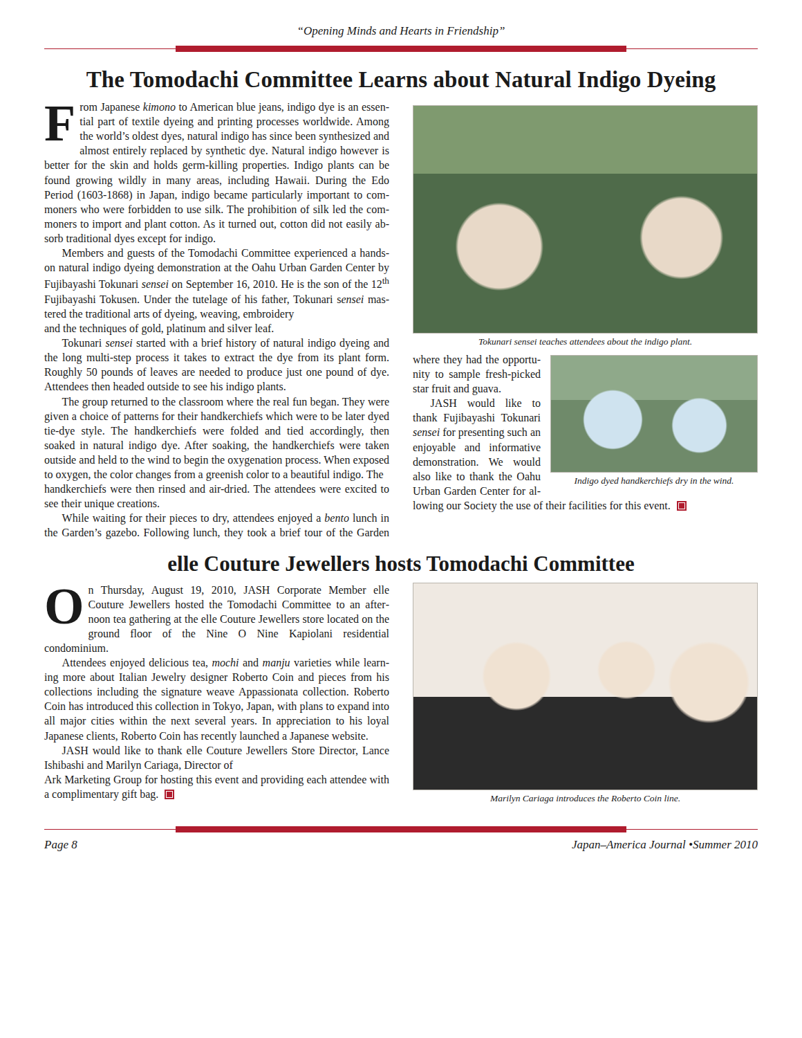“Opening Minds and Hearts in Friendship”
The Tomodachi Committee Learns about Natural Indigo Dyeing
From Japanese kimono to American blue jeans, indigo dye is an essential part of textile dyeing and printing processes worldwide. Among the world’s oldest dyes, natural indigo has since been synthesized and almost entirely replaced by synthetic dye. Natural indigo however is better for the skin and holds germ-killing properties. Indigo plants can be found growing wildly in many areas, including Hawaii. During the Edo Period (1603-1868) in Japan, indigo became particularly important to commoners who were forbidden to use silk. The prohibition of silk led the commoners to import and plant cotton. As it turned out, cotton did not easily absorb traditional dyes except for indigo.
Members and guests of the Tomodachi Committee experienced a hands-on natural indigo dyeing demonstration at the Oahu Urban Garden Center by Fujibayashi Tokunari sensei on September 16, 2010. He is the son of the 12th Fujibayashi Tokusen. Under the tutelage of his father, Tokunari sensei mastered the traditional arts of dyeing, weaving, embroidery
Tokunari sensei teaches attendees about the indigo plant.
and the techniques of gold, platinum and silver leaf.
Tokunari sensei started with a brief history of natural indigo dyeing and the long multi-step process it takes to extract the dye from its plant form. Roughly 50 pounds of leaves are needed to produce just one pound of dye. Attendees then headed outside to see his indigo plants.
The group returned to the classroom where the real fun began. They were given a choice of patterns for their handkerchiefs which were to be later dyed tie-dye style. The handkerchiefs were folded and tied accordingly, then soaked in natural indigo dye. After soaking, the handkerchiefs were taken outside and held to the wind to begin the oxygenation process. When exposed to oxygen, the color changes from a greenish color to a beautiful indigo. The
Indigo dyed handkerchiefs dry in the wind.
handkerchiefs were then rinsed and air-dried. The attendees were excited to see their unique creations.
While waiting for their pieces to dry, attendees enjoyed a bento lunch in the Garden’s gazebo. Following lunch, they took a brief tour of the Garden where they had the opportunity to sample fresh-picked star fruit and guava.
JASH would like to thank Fujibayashi Tokunari sensei for presenting such an enjoyable and informative demonstration. We would also like to thank the Oahu Urban Garden Center for allowing our Society the use of their facilities for this event.
elle Couture Jewellers hosts Tomodachi Committee
On Thursday, August 19, 2010, JASH Corporate Member elle Couture Jewellers hosted the Tomodachi Committee to an afternoon tea gathering at the elle Couture Jewellers store located on the ground floor of the Nine O Nine Kapiolani residential condominium.
Attendees enjoyed delicious tea, mochi and manju varieties while learning more about Italian Jewelry designer Roberto Coin and pieces from his collections including the signature weave Appassionata collection. Roberto Coin has introduced this collection in Tokyo, Japan, with plans to expand into all major cities within the next several years. In appreciation to his loyal Japanese clients, Roberto Coin has recently launched a Japanese website.
JASH would like to thank elle Couture Jewellers Store Director, Lance Ishibashi and Marilyn Cariaga, Director of
Ark Marketing Group for hosting this event and providing each attendee with a complimentary gift bag.
Marilyn Cariaga introduces the Roberto Coin line.
Page 8 Japan–America Journal •Summer 2010